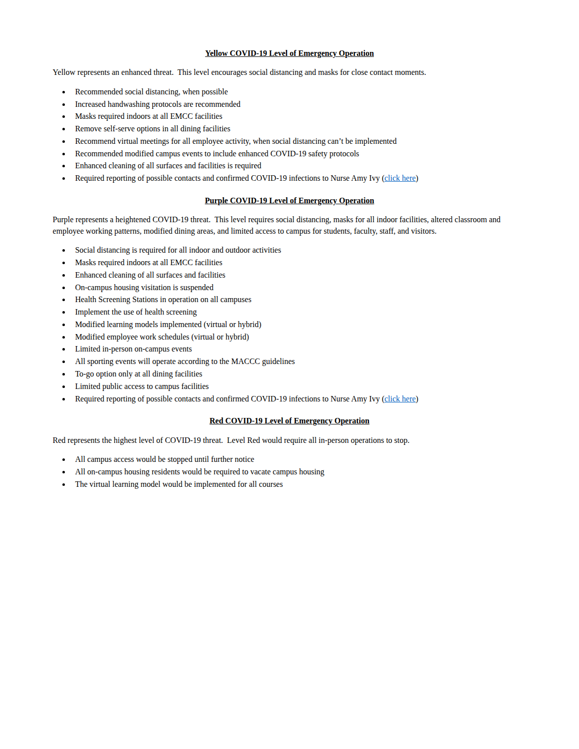Yellow COVID-19 Level of Emergency Operation
Yellow represents an enhanced threat. This level encourages social distancing and masks for close contact moments.
Recommended social distancing, when possible
Increased handwashing protocols are recommended
Masks required indoors at all EMCC facilities
Remove self-serve options in all dining facilities
Recommend virtual meetings for all employee activity, when social distancing can’t be implemented
Recommended modified campus events to include enhanced COVID-19 safety protocols
Enhanced cleaning of all surfaces and facilities is required
Required reporting of possible contacts and confirmed COVID-19 infections to Nurse Amy Ivy (click here)
Purple COVID-19 Level of Emergency Operation
Purple represents a heightened COVID-19 threat. This level requires social distancing, masks for all indoor facilities, altered classroom and employee working patterns, modified dining areas, and limited access to campus for students, faculty, staff, and visitors.
Social distancing is required for all indoor and outdoor activities
Masks required indoors at all EMCC facilities
Enhanced cleaning of all surfaces and facilities
On-campus housing visitation is suspended
Health Screening Stations in operation on all campuses
Implement the use of health screening
Modified learning models implemented (virtual or hybrid)
Modified employee work schedules (virtual or hybrid)
Limited in-person on-campus events
All sporting events will operate according to the MACCC guidelines
To-go option only at all dining facilities
Limited public access to campus facilities
Required reporting of possible contacts and confirmed COVID-19 infections to Nurse Amy Ivy (click here)
Red COVID-19 Level of Emergency Operation
Red represents the highest level of COVID-19 threat. Level Red would require all in-person operations to stop.
All campus access would be stopped until further notice
All on-campus housing residents would be required to vacate campus housing
The virtual learning model would be implemented for all courses